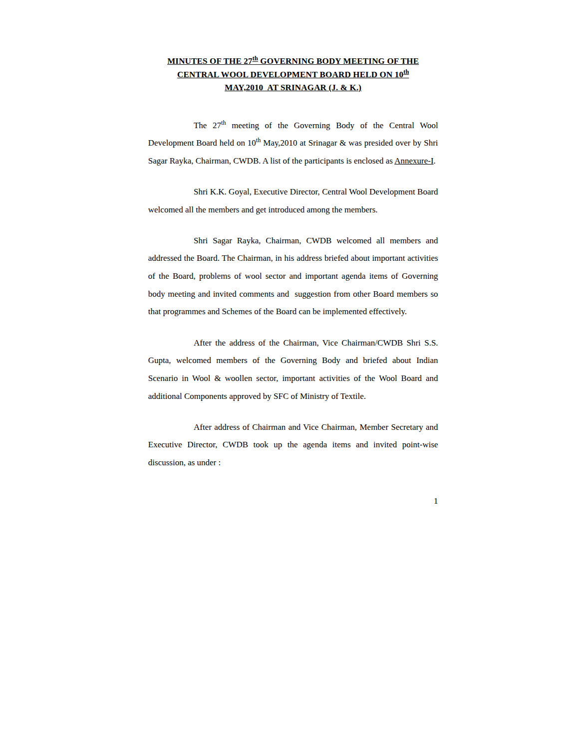MINUTES OF THE 27th GOVERNING BODY MEETING OF THE
CENTRAL WOOL DEVELOPMENT BOARD HELD ON 10th
MAY,2010 AT SRINAGAR (J. & K.)
The 27th meeting of the Governing Body of the Central Wool Development Board held on 10th May,2010 at Srinagar & was presided over by Shri Sagar Rayka, Chairman, CWDB. A list of the participants is enclosed as Annexure-I.
Shri K.K. Goyal, Executive Director, Central Wool Development Board welcomed all the members and get introduced among the members.
Shri Sagar Rayka, Chairman, CWDB welcomed all members and addressed the Board. The Chairman, in his address briefed about important activities of the Board, problems of wool sector and important agenda items of Governing body meeting and invited comments and suggestion from other Board members so that programmes and Schemes of the Board can be implemented effectively.
After the address of the Chairman, Vice Chairman/CWDB Shri S.S. Gupta, welcomed members of the Governing Body and briefed about Indian Scenario in Wool & woollen sector, important activities of the Wool Board and additional Components approved by SFC of Ministry of Textile.
After address of Chairman and Vice Chairman, Member Secretary and Executive Director, CWDB took up the agenda items and invited point-wise discussion, as under :
1